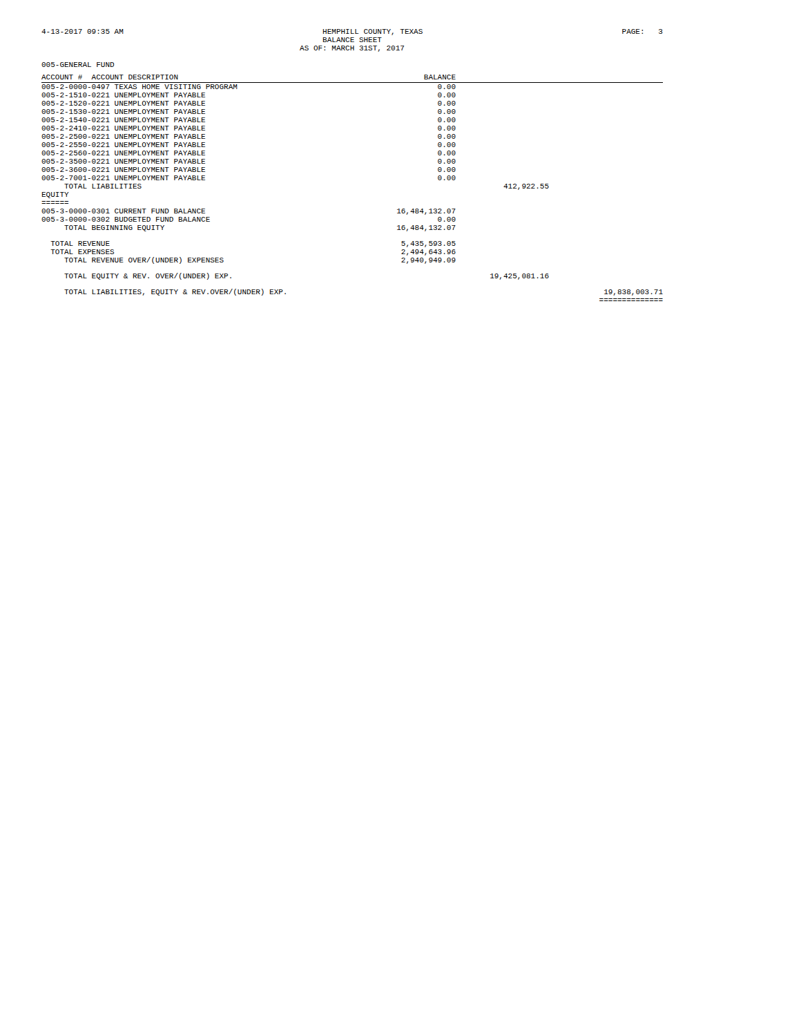4-13-2017 09:35 AM HEMPHILL COUNTY, TEXAS PAGE: 3
BALANCE SHEET
AS OF: MARCH 31ST, 2017
005-GENERAL FUND
| ACCOUNT # ACCOUNT DESCRIPTION | BALANCE | | |
| 005-2-0000-0497 TEXAS HOME VISITING PROGRAM | 0.00 | | |
| 005-2-1510-0221 UNEMPLOYMENT PAYABLE | 0.00 | | |
| 005-2-1520-0221 UNEMPLOYMENT PAYABLE | 0.00 | | |
| 005-2-1530-0221 UNEMPLOYMENT PAYABLE | 0.00 | | |
| 005-2-1540-0221 UNEMPLOYMENT PAYABLE | 0.00 | | |
| 005-2-2410-0221 UNEMPLOYMENT PAYABLE | 0.00 | | |
| 005-2-2500-0221 UNEMPLOYMENT PAYABLE | 0.00 | | |
| 005-2-2550-0221 UNEMPLOYMENT PAYABLE | 0.00 | | |
| 005-2-2560-0221 UNEMPLOYMENT PAYABLE | 0.00 | | |
| 005-2-3500-0221 UNEMPLOYMENT PAYABLE | 0.00 | | |
| 005-2-3600-0221 UNEMPLOYMENT PAYABLE | 0.00 | | |
| 005-2-7001-0221 UNEMPLOYMENT PAYABLE | 0.00 | | |
| TOTAL LIABILITIES | | 412,922.55 | |
| EQUITY | | | |
| ====== | | | |
| 005-3-0000-0301 CURRENT FUND BALANCE | 16,484,132.07 | | |
| 005-3-0000-0302 BUDGETED FUND BALANCE | 0.00 | | |
| TOTAL BEGINNING EQUITY | 16,484,132.07 | | |
| TOTAL REVENUE | 5,435,593.05 | | |
| TOTAL EXPENSES | 2,494,643.96 | | |
| TOTAL REVENUE OVER/(UNDER) EXPENSES | 2,940,949.09 | | |
| TOTAL EQUITY & REV. OVER/(UNDER) EXP. | | 19,425,081.16 | |
| TOTAL LIABILITIES, EQUITY & REV.OVER/(UNDER) EXP. | | | 19,838,003.71 |
| | | | ============== |